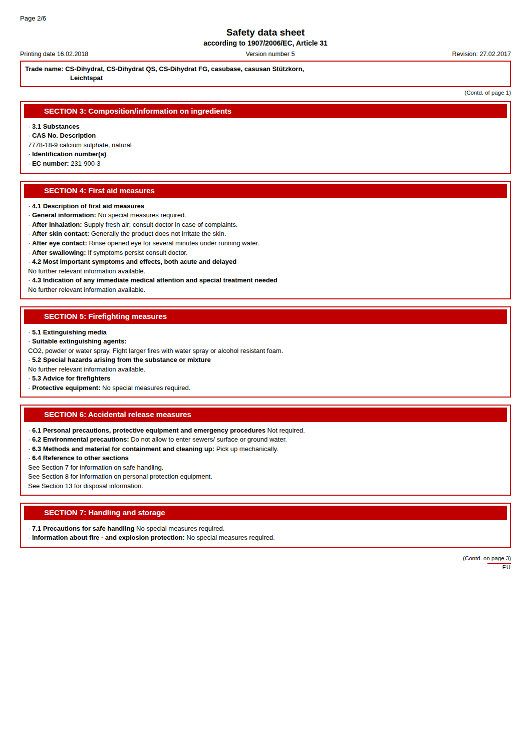Page 2/6
Safety data sheet
according to 1907/2006/EC, Article 31
Printing date 16.02.2018 Version number 5 Revision: 27.02.2017
Trade name: CS-Dihydrat, CS-Dihydrat QS, CS-Dihydrat FG, casubase, casusan Stützkorn,
Leichtspat
(Contd. of page 1)
SECTION 3: Composition/information on ingredients
· 3.1 Substances
· CAS No. Description
7778-18-9 calcium sulphate, natural
· Identification number(s)
· EC number: 231-900-3
SECTION 4: First aid measures
· 4.1 Description of first aid measures
· General information: No special measures required.
· After inhalation: Supply fresh air; consult doctor in case of complaints.
· After skin contact: Generally the product does not irritate the skin.
· After eye contact: Rinse opened eye for several minutes under running water.
· After swallowing: If symptoms persist consult doctor.
· 4.2 Most important symptoms and effects, both acute and delayed
No further relevant information available.
· 4.3 Indication of any immediate medical attention and special treatment needed
No further relevant information available.
SECTION 5: Firefighting measures
· 5.1 Extinguishing media
· Suitable extinguishing agents:
CO2, powder or water spray. Fight larger fires with water spray or alcohol resistant foam.
· 5.2 Special hazards arising from the substance or mixture
No further relevant information available.
· 5.3 Advice for firefighters
· Protective equipment: No special measures required.
SECTION 6: Accidental release measures
· 6.1 Personal precautions, protective equipment and emergency procedures Not required.
· 6.2 Environmental precautions: Do not allow to enter sewers/ surface or ground water.
· 6.3 Methods and material for containment and cleaning up: Pick up mechanically.
· 6.4 Reference to other sections
See Section 7 for information on safe handling.
See Section 8 for information on personal protection equipment.
See Section 13 for disposal information.
SECTION 7: Handling and storage
· 7.1 Precautions for safe handling No special measures required.
· Information about fire - and explosion protection: No special measures required.
(Contd. on page 3)
EU